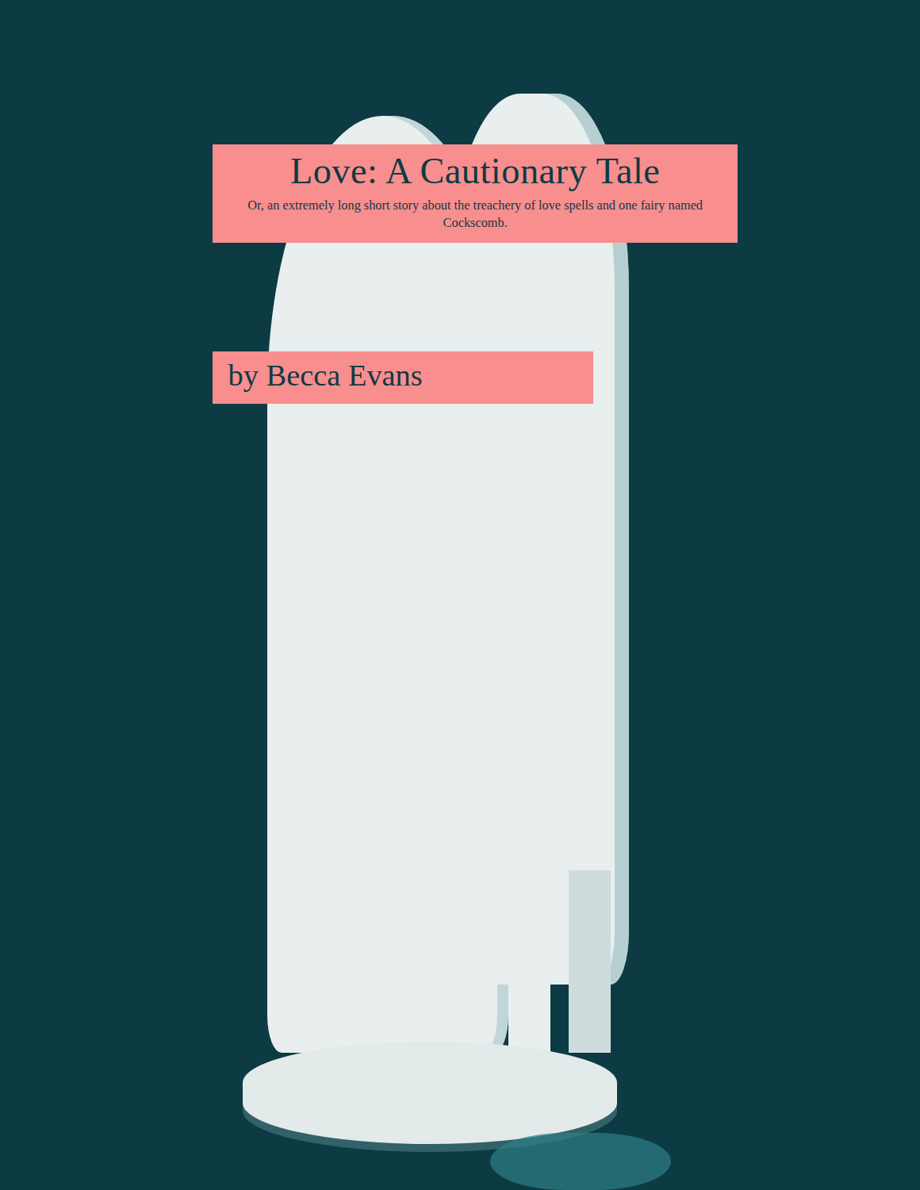Love: A Cautionary Tale
Or, an extremely long short story about the treachery of love spells and one fairy named Cockscomb.
by Becca Evans